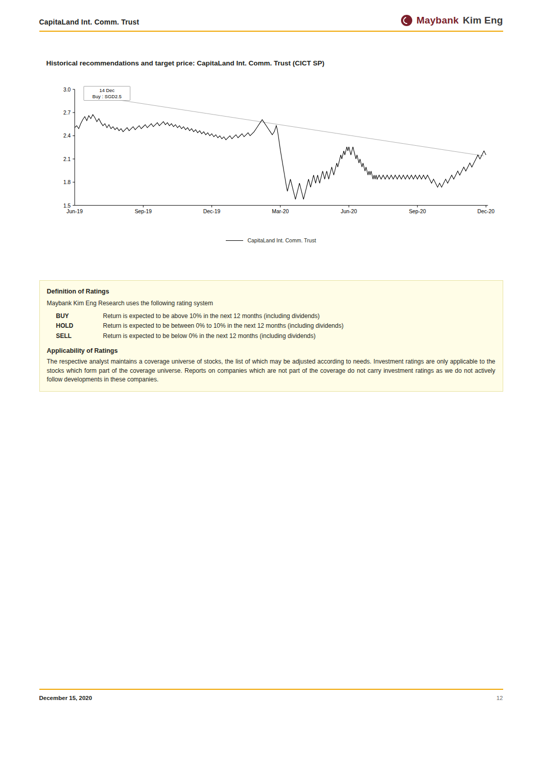CapitaLand Int. Comm. Trust
Maybank Kim Eng
Historical recommendations and target price: CapitaLand Int. Comm. Trust (CICT SP)
3.0 2.7 2.4 2.1 1.8 1.5 Jun-19 Sep-19 Dec-19 Mar-20 Jun-20 Sep-20 Dec-20 14 Dec Buy : SGD2.5
CapitaLand Int. Comm. Trust
Definition of Ratings
Maybank Kim Eng Research uses the following rating system
| BUY | Return is expected to be above 10% in the next 12 months (including dividends) |
| HOLD | Return is expected to be between 0% to 10% in the next 12 months (including dividends) |
| SELL | Return is expected to be below 0% in the next 12 months (including dividends) |
Applicability of Ratings
The respective analyst maintains a coverage universe of stocks, the list of which may be adjusted according to needs. Investment ratings are only applicable to the stocks which form part of the coverage universe. Reports on companies which are not part of the coverage do not carry investment ratings as we do not actively follow developments in these companies.
December 15, 2020 12